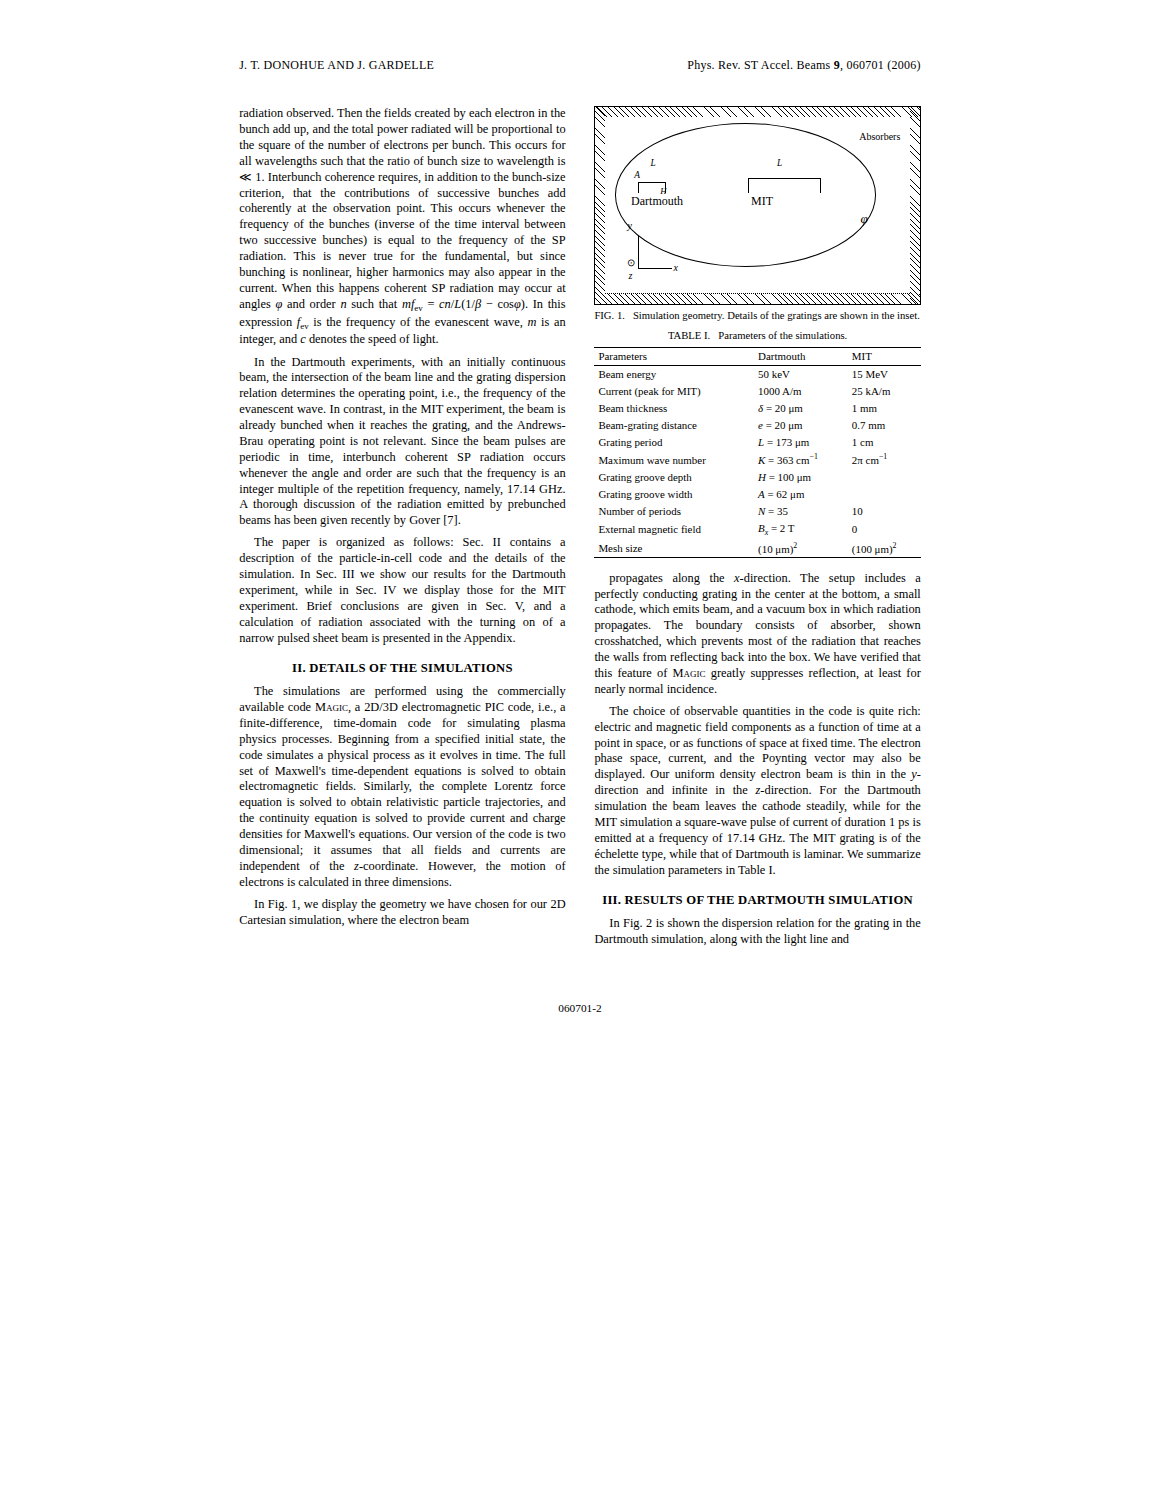J. T. Donohue and J. Gardelle
Phys. Rev. ST Accel. Beams 9, 060701 (2006)
radiation observed. Then the fields created by each electron in the bunch add up, and the total power radiated will be proportional to the square of the number of electrons per bunch. This occurs for all wavelengths such that the ratio of bunch size to wavelength is ≪ 1. Interbunch coherence requires, in addition to the bunch-size criterion, that the contributions of successive bunches add coherently at the observation point. This occurs whenever the frequency of the bunches (inverse of the time interval between two successive bunches) is equal to the frequency of the SP radiation. This is never true for the fundamental, but since bunching is nonlinear, higher harmonics may also appear in the current. When this happens coherent SP radiation may occur at angles φ and order n such that mfev = cn/L(1/β − cosφ). In this expression fev is the frequency of the evanescent wave, m is an integer, and c denotes the speed of light.
In the Dartmouth experiments, with an initially continuous beam, the intersection of the beam line and the grating dispersion relation determines the operating point, i.e., the frequency of the evanescent wave. In contrast, in the MIT experiment, the beam is already bunched when it reaches the grating, and the Andrews-Brau operating point is not relevant. Since the beam pulses are periodic in time, interbunch coherent SP radiation occurs whenever the angle and order are such that the frequency is an integer multiple of the repetition frequency, namely, 17.14 GHz. A thorough discussion of the radiation emitted by prebunched beams has been given recently by Gover [7].
The paper is organized as follows: Sec. II contains a description of the particle-in-cell code and the details of the simulation. In Sec. III we show our results for the Dartmouth experiment, while in Sec. IV we display those for the MIT experiment. Brief conclusions are given in Sec. V, and a calculation of radiation associated with the turning on of a narrow pulsed sheet beam is presented in the Appendix.
II. Details of the Simulations
The simulations are performed using the commercially available code Magic, a 2D/3D electromagnetic PIC code, i.e., a finite-difference, time-domain code for simulating plasma physics processes. Beginning from a specified initial state, the code simulates a physical process as it evolves in time. The full set of Maxwell's time-dependent equations is solved to obtain electromagnetic fields. Similarly, the complete Lorentz force equation is solved to obtain relativistic particle trajectories, and the continuity equation is solved to provide current and charge densities for Maxwell's equations. Our version of the code is two dimensional; it assumes that all fields and currents are independent of the z-coordinate. However, the motion of electrons is calculated in three dimensions.
In Fig. 1, we display the geometry we have chosen for our 2D Cartesian simulation, where the electron beam
Absorbers
L
L
A
H
Dartmouth
MIT
y
x
⊙ z
φ
FIG. 1. Simulation geometry. Details of the gratings are shown in the inset.
TABLE I. Parameters of the simulations.
| Parameters | Dartmouth | MIT |
| --- | --- | --- |
| Beam energy | 50 keV | 15 MeV |
| Current (peak for MIT) | 1000 A/m | 25 kA/m |
| Beam thickness | δ = 20 μm | 1 mm |
| Beam-grating distance | e = 20 μm | 0.7 mm |
| Grating period | L = 173 μm | 1 cm |
| Maximum wave number | K = 363 cm −1 | 2π cm −1 |
| Grating groove depth | H = 100 μm | |
| Grating groove width | A = 62 μm | |
| Number of periods | N = 35 | 10 |
| External magnetic field | B x = 2 T | 0 |
| Mesh size | (10 μm) 2 | (100 μm) 2 |
propagates along the x-direction. The setup includes a perfectly conducting grating in the center at the bottom, a small cathode, which emits beam, and a vacuum box in which radiation propagates. The boundary consists of absorber, shown crosshatched, which prevents most of the radiation that reaches the walls from reflecting back into the box. We have verified that this feature of Magic greatly suppresses reflection, at least for nearly normal incidence.
The choice of observable quantities in the code is quite rich: electric and magnetic field components as a function of time at a point in space, or as functions of space at fixed time. The electron phase space, current, and the Poynting vector may also be displayed. Our uniform density electron beam is thin in the y-direction and infinite in the z-direction. For the Dartmouth simulation the beam leaves the cathode steadily, while for the MIT simulation a square-wave pulse of current of duration 1 ps is emitted at a frequency of 17.14 GHz. The MIT grating is of the échelette type, while that of Dartmouth is laminar. We summarize the simulation parameters in Table I.
III. Results of the Dartmouth Simulation
In Fig. 2 is shown the dispersion relation for the grating in the Dartmouth simulation, along with the light line and
060701-2